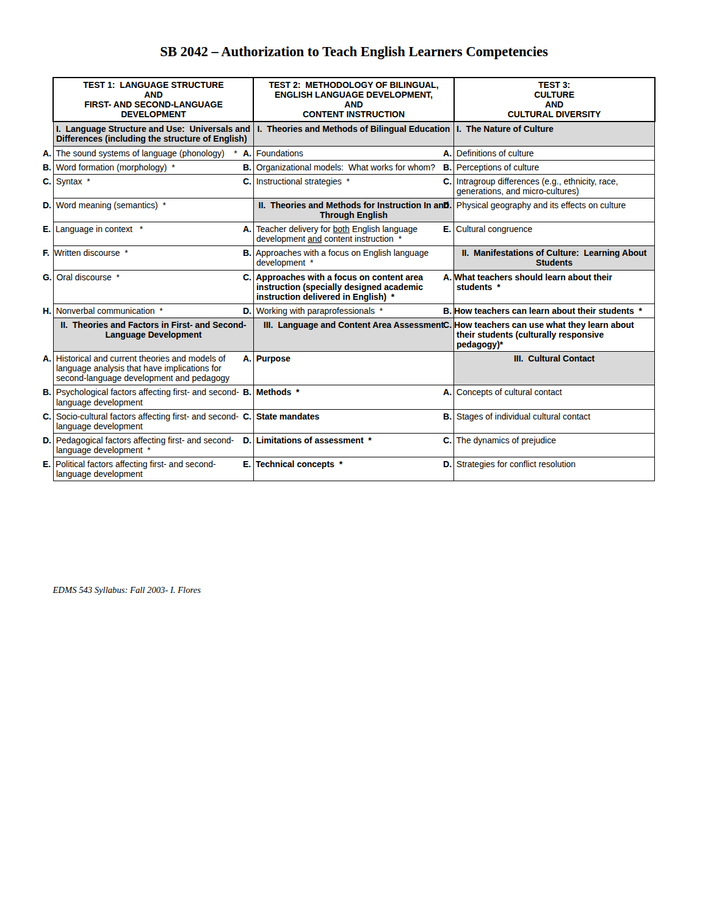SB 2042 – Authorization to Teach English Learners Competencies
| TEST 1: LANGUAGE STRUCTURE AND FIRST- AND SECOND-LANGUAGE DEVELOPMENT | TEST 2: METHODOLOGY OF BILINGUAL, ENGLISH LANGUAGE DEVELOPMENT, AND CONTENT INSTRUCTION | TEST 3: CULTURE AND CULTURAL DIVERSITY |
| I. Language Structure and Use: Universals and Differences (including the structure of English) | I. Theories and Methods of Bilingual Education | I. The Nature of Culture |
| A. The sound systems of language (phonology) * | A. Foundations | A. Definitions of culture |
| B. Word formation (morphology) * | B. Organizational models: What works for whom? | B. Perceptions of culture |
| C. Syntax * | C. Instructional strategies * | C. Intragroup differences (e.g., ethnicity, race, generations, and micro-cultures) |
| D. Word meaning (semantics) * | II. Theories and Methods for Instruction In and Through English | D. Physical geography and its effects on culture |
| E. Language in context * | A. Teacher delivery for both English language development and content instruction * | E. Cultural congruence |
| F. Written discourse * | B. Approaches with a focus on English language development * | II. Manifestations of Culture: Learning About Students |
| G. Oral discourse * | C. Approaches with a focus on content area instruction (specially designed academic instruction delivered in English) * | A. What teachers should learn about their students * |
| H. Nonverbal communication * | D. Working with paraprofessionals * | B. How teachers can learn about their students * |
| II. Theories and Factors in First- and Second-Language Development | III. Language and Content Area Assessment | C. How teachers can use what they learn about their students (culturally responsive pedagogy)* |
| A. Historical and current theories and models of language analysis that have implications for second-language development and pedagogy | A. Purpose | III. Cultural Contact |
| B. Psychological factors affecting first- and second-language development | B. Methods * | A. Concepts of cultural contact |
| C. Socio-cultural factors affecting first- and second-language development | C. State mandates | B. Stages of individual cultural contact |
| D. Pedagogical factors affecting first- and second-language development * | D. Limitations of assessment * | C. The dynamics of prejudice |
| E. Political factors affecting first- and second-language development | E. Technical concepts * | D. Strategies for conflict resolution |
EDMS 543 Syllabus: Fall 2003- I. Flores